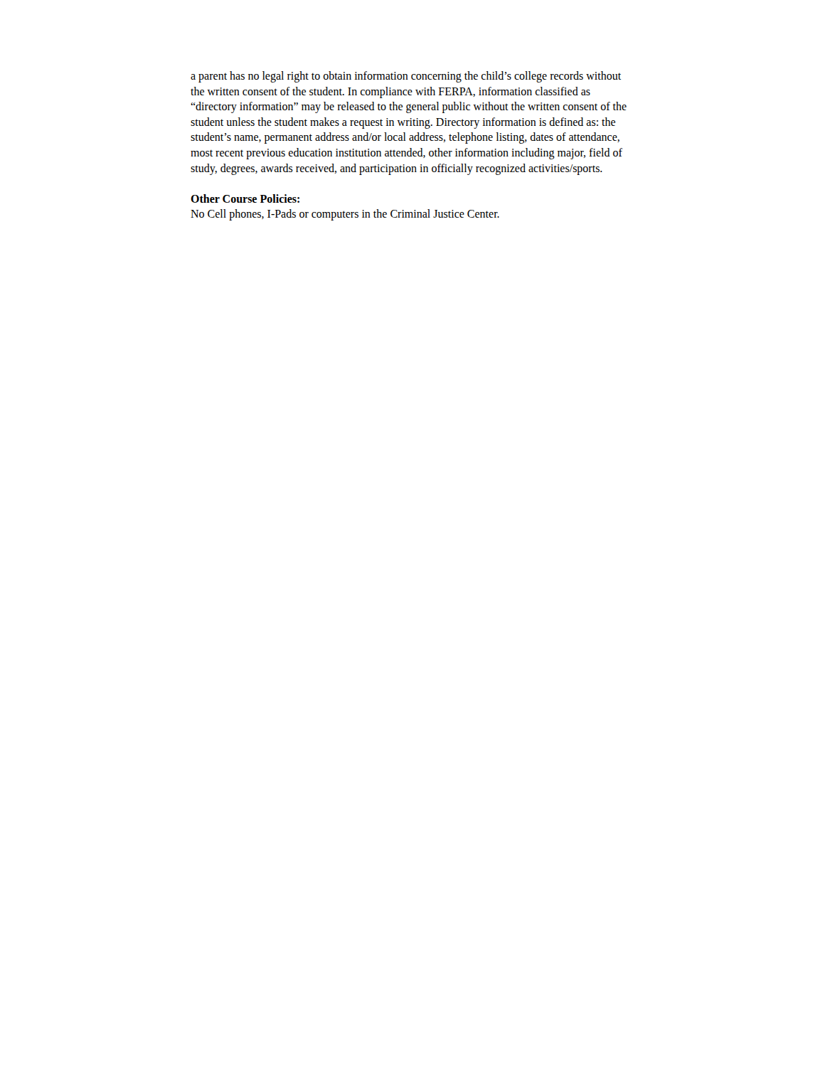a parent has no legal right to obtain information concerning the child’s college records without the written consent of the student. In compliance with FERPA, information classified as “directory information” may be released to the general public without the written consent of the student unless the student makes a request in writing. Directory information is defined as: the student’s name, permanent address and/or local address, telephone listing, dates of attendance, most recent previous education institution attended, other information including major, field of study, degrees, awards received, and participation in officially recognized activities/sports.
Other Course Policies:
No Cell phones, I-Pads or computers in the Criminal Justice Center.